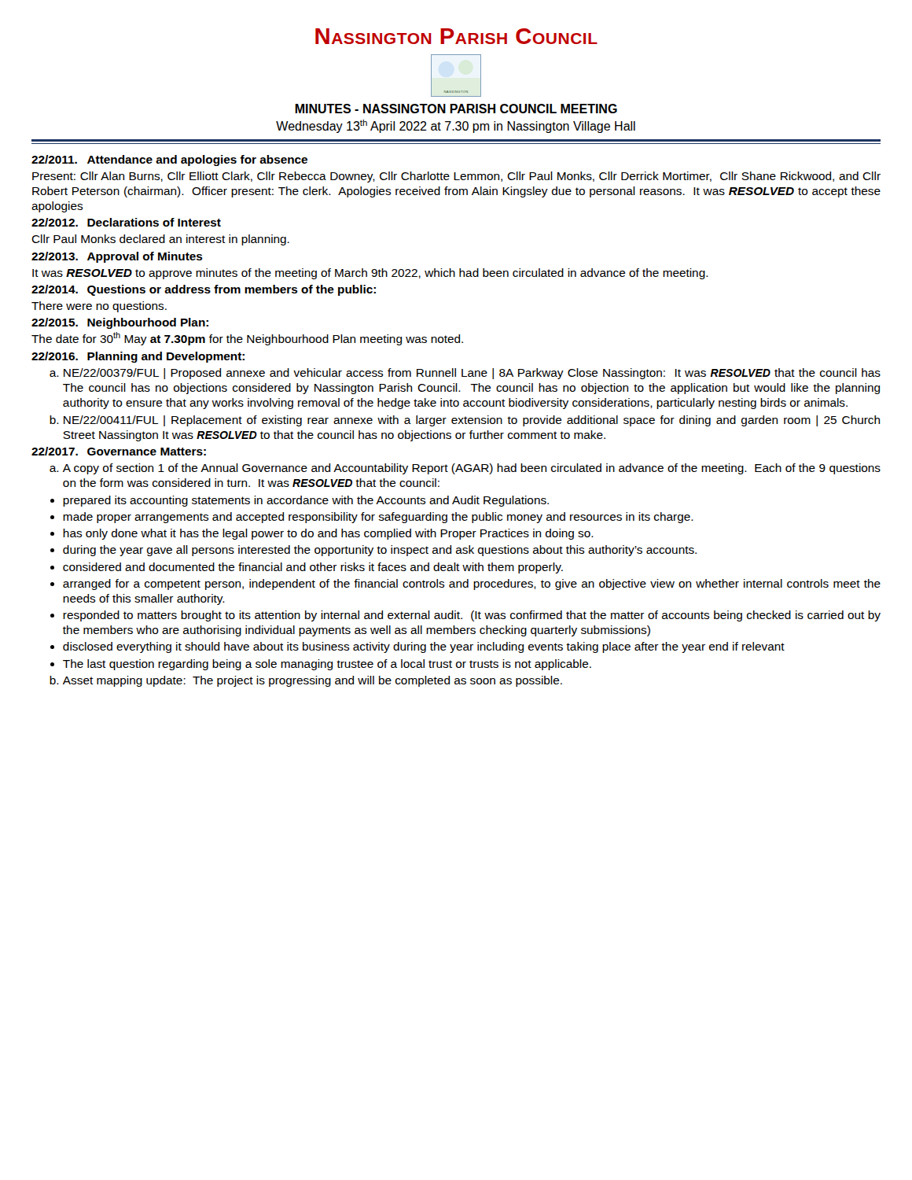Nassington Parish Council
MINUTES - NASSINGTON PARISH COUNCIL MEETING
Wednesday 13th April 2022 at 7.30 pm in Nassington Village Hall
22/2011. Attendance and apologies for absence
Present: Cllr Alan Burns, Cllr Elliott Clark, Cllr Rebecca Downey, Cllr Charlotte Lemmon, Cllr Paul Monks, Cllr Derrick Mortimer, Cllr Shane Rickwood, and Cllr Robert Peterson (chairman). Officer present: The clerk. Apologies received from Alain Kingsley due to personal reasons. It was RESOLVED to accept these apologies
22/2012. Declarations of Interest
Cllr Paul Monks declared an interest in planning.
22/2013. Approval of Minutes
It was RESOLVED to approve minutes of the meeting of March 9th 2022, which had been circulated in advance of the meeting.
22/2014. Questions or address from members of the public:
There were no questions.
22/2015. Neighbourhood Plan:
The date for 30th May at 7.30pm for the Neighbourhood Plan meeting was noted.
22/2016. Planning and Development:
NE/22/00379/FUL | Proposed annexe and vehicular access from Runnell Lane | 8A Parkway Close Nassington: It was RESOLVED that the council has The council has no objections considered by Nassington Parish Council. The council has no objection to the application but would like the planning authority to ensure that any works involving removal of the hedge take into account biodiversity considerations, particularly nesting birds or animals.
NE/22/00411/FUL | Replacement of existing rear annexe with a larger extension to provide additional space for dining and garden room | 25 Church Street Nassington It was RESOLVED to that the council has no objections or further comment to make.
22/2017. Governance Matters:
A copy of section 1 of the Annual Governance and Accountability Report (AGAR) had been circulated in advance of the meeting. Each of the 9 questions on the form was considered in turn. It was RESOLVED that the council:
prepared its accounting statements in accordance with the Accounts and Audit Regulations.
made proper arrangements and accepted responsibility for safeguarding the public money and resources in its charge.
has only done what it has the legal power to do and has complied with Proper Practices in doing so.
during the year gave all persons interested the opportunity to inspect and ask questions about this authority’s accounts.
considered and documented the financial and other risks it faces and dealt with them properly.
arranged for a competent person, independent of the financial controls and procedures, to give an objective view on whether internal controls meet the needs of this smaller authority.
responded to matters brought to its attention by internal and external audit. (It was confirmed that the matter of accounts being checked is carried out by the members who are authorising individual payments as well as all members checking quarterly submissions)
disclosed everything it should have about its business activity during the year including events taking place after the year end if relevant
The last question regarding being a sole managing trustee of a local trust or trusts is not applicable.
Asset mapping update: The project is progressing and will be completed as soon as possible.